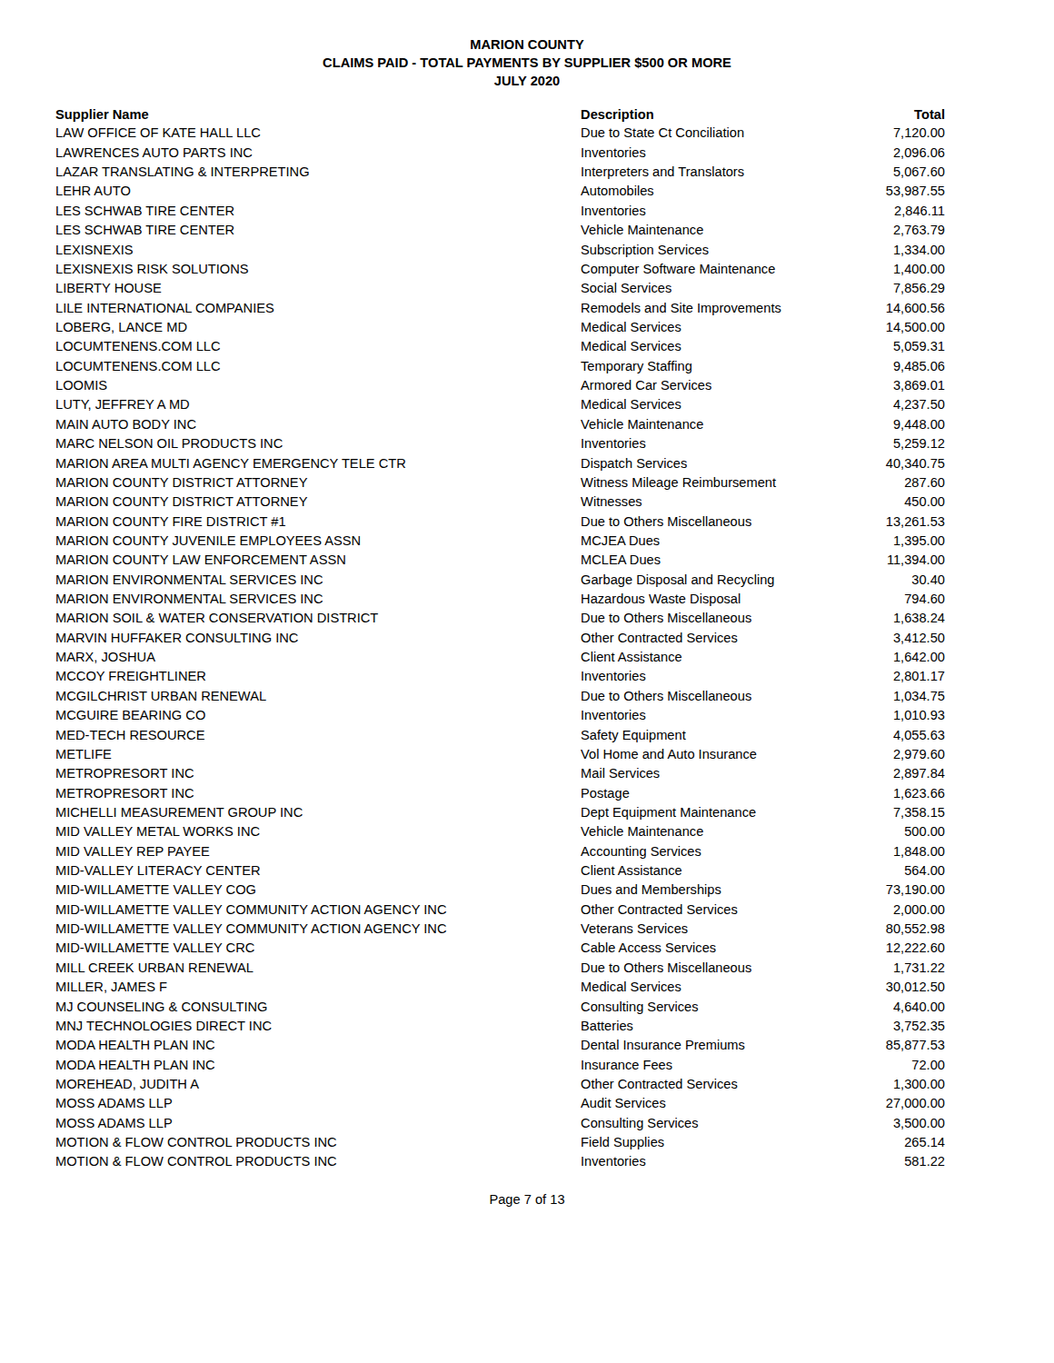MARION COUNTY
CLAIMS PAID - TOTAL PAYMENTS BY SUPPLIER $500 OR MORE
JULY 2020
| Supplier Name | Description | Total |
| --- | --- | --- |
| LAW OFFICE OF KATE HALL LLC | Due to State Ct Conciliation | 7,120.00 |
| LAWRENCES AUTO PARTS INC | Inventories | 2,096.06 |
| LAZAR TRANSLATING & INTERPRETING | Interpreters and Translators | 5,067.60 |
| LEHR AUTO | Automobiles | 53,987.55 |
| LES SCHWAB TIRE CENTER | Inventories | 2,846.11 |
| LES SCHWAB TIRE CENTER | Vehicle Maintenance | 2,763.79 |
| LEXISNEXIS | Subscription Services | 1,334.00 |
| LEXISNEXIS RISK SOLUTIONS | Computer Software Maintenance | 1,400.00 |
| LIBERTY HOUSE | Social Services | 7,856.29 |
| LILE INTERNATIONAL COMPANIES | Remodels and Site Improvements | 14,600.56 |
| LOBERG, LANCE MD | Medical Services | 14,500.00 |
| LOCUMTENENS.COM LLC | Medical Services | 5,059.31 |
| LOCUMTENENS.COM LLC | Temporary Staffing | 9,485.06 |
| LOOMIS | Armored Car Services | 3,869.01 |
| LUTY, JEFFREY A MD | Medical Services | 4,237.50 |
| MAIN AUTO BODY INC | Vehicle Maintenance | 9,448.00 |
| MARC NELSON OIL PRODUCTS INC | Inventories | 5,259.12 |
| MARION AREA MULTI AGENCY EMERGENCY TELE CTR | Dispatch Services | 40,340.75 |
| MARION COUNTY DISTRICT ATTORNEY | Witness Mileage Reimbursement | 287.60 |
| MARION COUNTY DISTRICT ATTORNEY | Witnesses | 450.00 |
| MARION COUNTY FIRE DISTRICT #1 | Due to Others Miscellaneous | 13,261.53 |
| MARION COUNTY JUVENILE EMPLOYEES ASSN | MCJEA Dues | 1,395.00 |
| MARION COUNTY LAW ENFORCEMENT ASSN | MCLEA Dues | 11,394.00 |
| MARION ENVIRONMENTAL SERVICES INC | Garbage Disposal and Recycling | 30.40 |
| MARION ENVIRONMENTAL SERVICES INC | Hazardous Waste Disposal | 794.60 |
| MARION SOIL & WATER CONSERVATION DISTRICT | Due to Others Miscellaneous | 1,638.24 |
| MARVIN HUFFAKER CONSULTING INC | Other Contracted Services | 3,412.50 |
| MARX, JOSHUA | Client Assistance | 1,642.00 |
| MCCOY FREIGHTLINER | Inventories | 2,801.17 |
| MCGILCHRIST URBAN RENEWAL | Due to Others Miscellaneous | 1,034.75 |
| MCGUIRE BEARING CO | Inventories | 1,010.93 |
| MED-TECH RESOURCE | Safety Equipment | 4,055.63 |
| METLIFE | Vol Home and Auto Insurance | 2,979.60 |
| METROPRESORT INC | Mail Services | 2,897.84 |
| METROPRESORT INC | Postage | 1,623.66 |
| MICHELLI MEASUREMENT GROUP INC | Dept Equipment Maintenance | 7,358.15 |
| MID VALLEY METAL WORKS INC | Vehicle Maintenance | 500.00 |
| MID VALLEY REP PAYEE | Accounting Services | 1,848.00 |
| MID-VALLEY LITERACY CENTER | Client Assistance | 564.00 |
| MID-WILLAMETTE VALLEY COG | Dues and Memberships | 73,190.00 |
| MID-WILLAMETTE VALLEY COMMUNITY ACTION AGENCY INC | Other Contracted Services | 2,000.00 |
| MID-WILLAMETTE VALLEY COMMUNITY ACTION AGENCY INC | Veterans Services | 80,552.98 |
| MID-WILLAMETTE VALLEY CRC | Cable Access Services | 12,222.60 |
| MILL CREEK URBAN RENEWAL | Due to Others Miscellaneous | 1,731.22 |
| MILLER, JAMES F | Medical Services | 30,012.50 |
| MJ COUNSELING & CONSULTING | Consulting Services | 4,640.00 |
| MNJ TECHNOLOGIES DIRECT INC | Batteries | 3,752.35 |
| MODA HEALTH PLAN INC | Dental Insurance Premiums | 85,877.53 |
| MODA HEALTH PLAN INC | Insurance Fees | 72.00 |
| MOREHEAD, JUDITH A | Other Contracted Services | 1,300.00 |
| MOSS ADAMS LLP | Audit Services | 27,000.00 |
| MOSS ADAMS LLP | Consulting Services | 3,500.00 |
| MOTION & FLOW CONTROL PRODUCTS INC | Field Supplies | 265.14 |
| MOTION & FLOW CONTROL PRODUCTS INC | Inventories | 581.22 |
Page 7 of 13